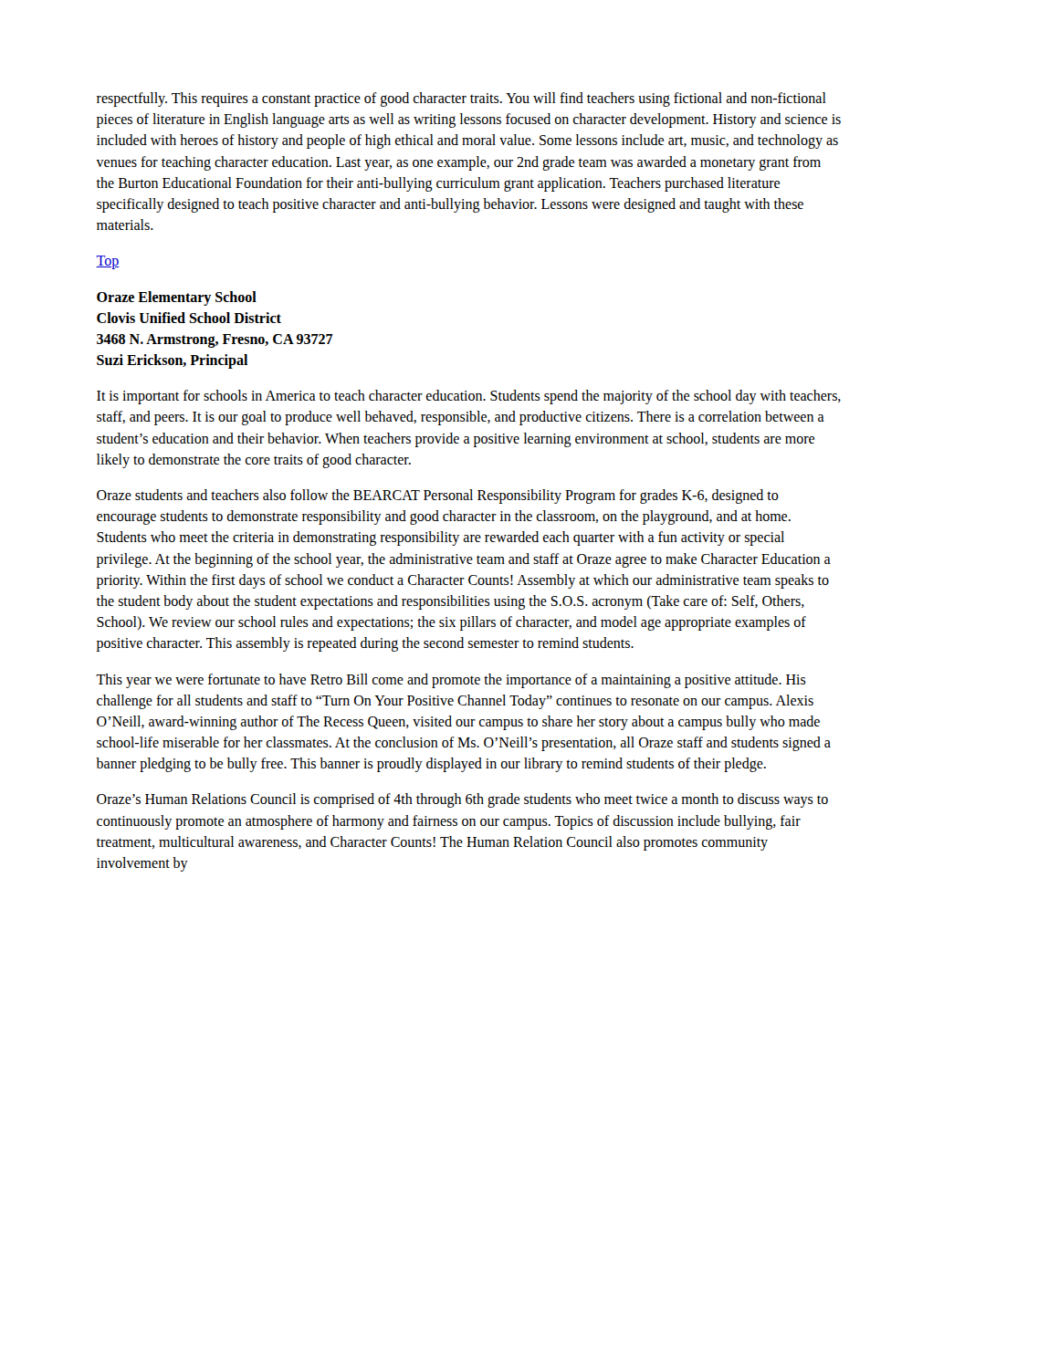respectfully. This requires a constant practice of good character traits. You will find teachers using fictional and non-fictional pieces of literature in English language arts as well as writing lessons focused on character development. History and science is included with heroes of history and people of high ethical and moral value. Some lessons include art, music, and technology as venues for teaching character education. Last year, as one example, our 2nd grade team was awarded a monetary grant from the Burton Educational Foundation for their anti-bullying curriculum grant application. Teachers purchased literature specifically designed to teach positive character and anti-bullying behavior. Lessons were designed and taught with these materials.
Top
Oraze Elementary School
Clovis Unified School District
3468 N. Armstrong, Fresno, CA 93727
Suzi Erickson, Principal
It is important for schools in America to teach character education. Students spend the majority of the school day with teachers, staff, and peers. It is our goal to produce well behaved, responsible, and productive citizens. There is a correlation between a student’s education and their behavior. When teachers provide a positive learning environment at school, students are more likely to demonstrate the core traits of good character.
Oraze students and teachers also follow the BEARCAT Personal Responsibility Program for grades K-6, designed to encourage students to demonstrate responsibility and good character in the classroom, on the playground, and at home. Students who meet the criteria in demonstrating responsibility are rewarded each quarter with a fun activity or special privilege. At the beginning of the school year, the administrative team and staff at Oraze agree to make Character Education a priority. Within the first days of school we conduct a Character Counts! Assembly at which our administrative team speaks to the student body about the student expectations and responsibilities using the S.O.S. acronym (Take care of: Self, Others, School). We review our school rules and expectations; the six pillars of character, and model age appropriate examples of positive character. This assembly is repeated during the second semester to remind students.
This year we were fortunate to have Retro Bill come and promote the importance of a maintaining a positive attitude. His challenge for all students and staff to “Turn On Your Positive Channel Today” continues to resonate on our campus. Alexis O’Neill, award-winning author of The Recess Queen, visited our campus to share her story about a campus bully who made school-life miserable for her classmates. At the conclusion of Ms. O’Neill’s presentation, all Oraze staff and students signed a banner pledging to be bully free. This banner is proudly displayed in our library to remind students of their pledge.
Oraze’s Human Relations Council is comprised of 4th through 6th grade students who meet twice a month to discuss ways to continuously promote an atmosphere of harmony and fairness on our campus. Topics of discussion include bullying, fair treatment, multicultural awareness, and Character Counts! The Human Relation Council also promotes community involvement by